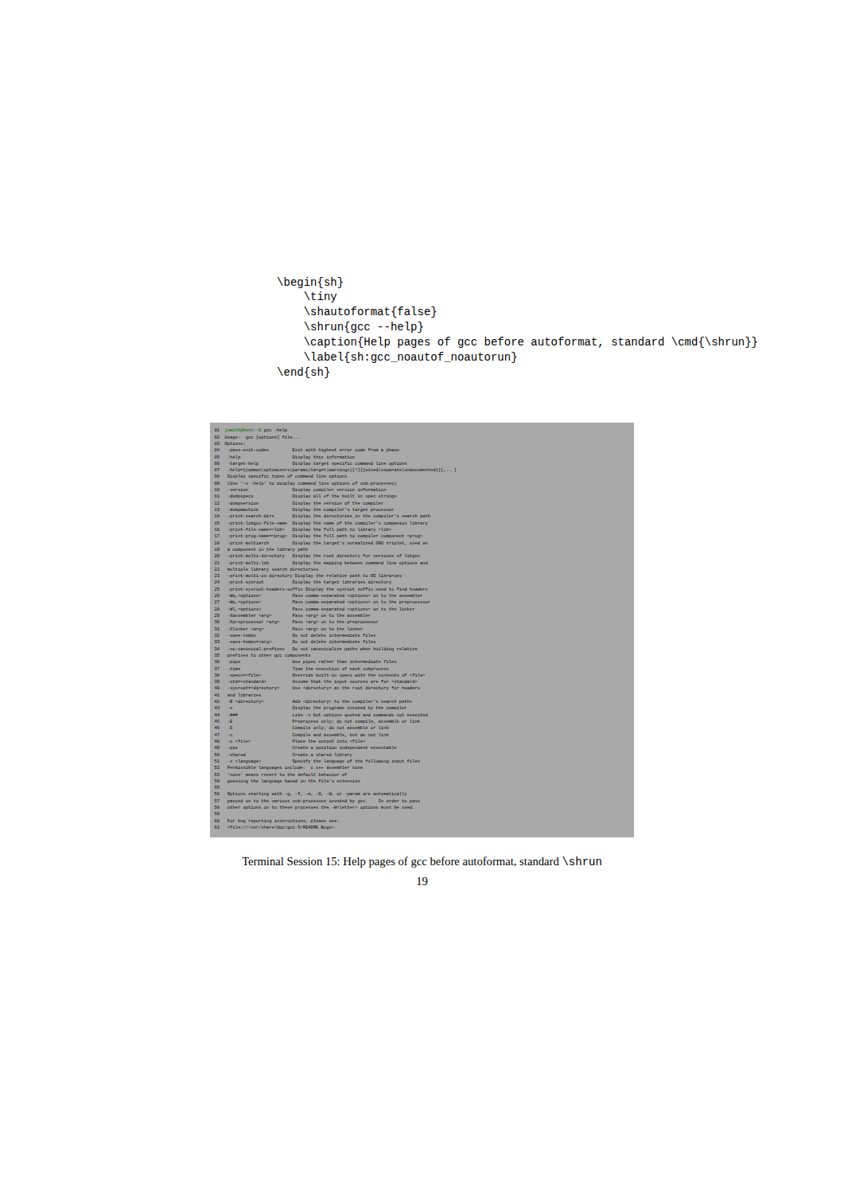\begin{sh} \tiny \shautoformat{false} \shrun{gcc --help} \caption{Help pages of gcc before autoformat, standard \cmd{\shrun}} \label{sh:gcc_noautof_noautorun} \end{sh}
01 jsmith@host:~$ gcc -help 02 Usage: gcc [options] file... 03 Options: 04 -pass-exit-codes Exit with highest error code from a phase 05 -help Display this information 06 -target-help Display target specific command line options 07 -help={common|optimizers|params|target|warnings|[^]{joined|separate|undocumented}}[,...] 08 Display specific types of command line options 09 (Use '-v -help' to display command line options of sub-processes) 10 -version Display compiler version information 11 -dumpspecs Display all of the built in spec strings 12 -dumpversion Display the version of the compiler 13 -dumpmachine Display the compiler's target processor 14 -print-search-dirs Display the directories in the compiler's search path 15 -print-libgcc-file-name Display the name of the compiler's companion library 16 -print-file-name=<lib> Display the full path to library <lib> 17 -print-prog-name=<prog> Display the full path to compiler component <prog> 18 -print-multiarch Display the target's normalized GNU triplet, used as 19 a component in the library path 20 -print-multi-directory Display the root directory for versions of libgcc 21 -print-multi-lib Display the mapping between command line options and 22 multiple library search directories 23 -print-multi-os-directory Display the relative path to OS libraries 24 -print-sysroot Display the target libraries directory 25 -print-sysroot-headers-suffix Display the sysroot suffix used to find headers 26 -Wa,<options> Pass comma-separated <options> on to the assembler 27 -Wp,<options> Pass comma-separated <options> on to the preprocessor 28 -Wl,<options> Pass comma-separated <options> on to the linker 29 -Xassembler <arg> Pass <arg> on to the assembler 30 -Xpreprocessor <arg> Pass <arg> on to the preprocessor 31 -Xlinker <arg> Pass <arg> on to the linker 32 -save-temps Do not delete intermediate files 33 -save-temps=<arg> Do not delete intermediate files 34 -no-canonical-prefixes Do not canonicalize paths when building relative 35 prefixes to other gcc components 36 -pipe Use pipes rather than intermediate files 37 -time Time the execution of each subprocess 38 -specs=<file> Override built-in specs with the contents of <file> 39 -std=<standard> Assume that the input sources are for <standard> 40 -sysroot=<directory> Use <directory> as the root directory for headers 41 and libraries 42 -B <directory> Add <directory> to the compiler's search paths 43 -v Display the programs invoked by the compiler 44 -### Like -v but options quoted and commands not executed 45 -E Preprocess only; do not compile, assemble or link 46 -S Compile only; do not assemble or link 47 -c Compile and assemble, but do not link 48 -o <file> Place the output into <file> 49 -pie Create a position independent executable 50 -shared Create a shared library 51 -x <language> Specify the language of the following input files 52 Permissible languages include: c c++ assembler none 53 'none' means revert to the default behavior of 54 guessing the language based on the file's extension 55 56 Options starting with -g, -f, -m, -O, -W, or -param are automatically 57 passed on to the various sub-processes invoked by gcc. In order to pass 58 other options on to these processes the -W<letter> options must be used. 59 60 For bug reporting instructions, please see: 61 <file:///usr/share/doc/gcc-5/README.Bugs>.
Terminal Session 15: Help pages of gcc before autoformat, standard \shrun
19